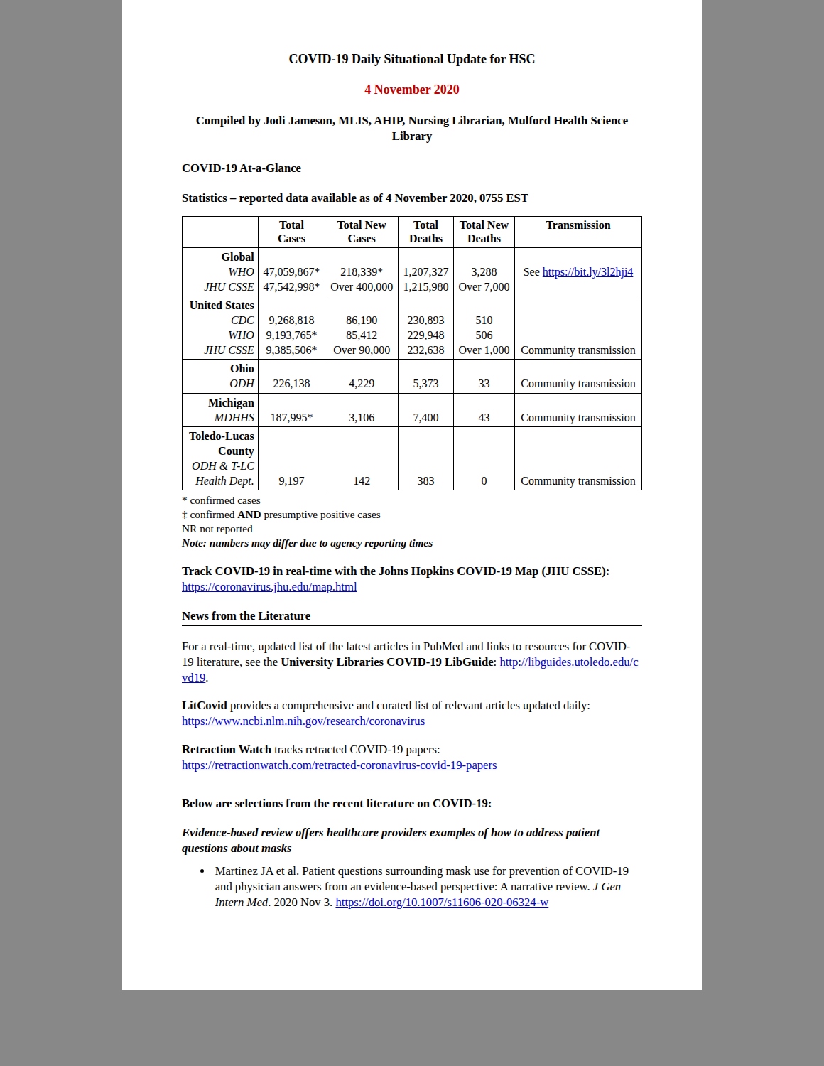COVID-19 Daily Situational Update for HSC
4 November 2020
Compiled by Jodi Jameson, MLIS, AHIP, Nursing Librarian, Mulford Health Science Library
COVID-19 At-a-Glance
Statistics – reported data available as of 4 November 2020, 0755 EST
| | Total Cases | Total New Cases | Total Deaths | Total New Deaths | Transmission |
| --- | --- | --- | --- | --- | --- |
| Global WHO JHU CSSE | 47,059,867* 47,542,998* | 218,339* Over 400,000 | 1,207,327 1,215,980 | 3,288 Over 7,000 | See https://bit.ly/3l2hji4 |
| United States CDC WHO JHU CSSE | 9,268,818 9,193,765* 9,385,506* | 86,190 85,412 Over 90,000 | 230,893 229,948 232,638 | 510 506 Over 1,000 | Community transmission |
| Ohio ODH | 226,138 | 4,229 | 5,373 | 33 | Community transmission |
| Michigan MDHHS | 187,995* | 3,106 | 7,400 | 43 | Community transmission |
| Toledo-Lucas County ODH & T-LC Health Dept. | 9,197 | 142 | 383 | 0 | Community transmission |
* confirmed cases
‡ confirmed AND presumptive positive cases
NR not reported
Note: numbers may differ due to agency reporting times
Track COVID-19 in real-time with the Johns Hopkins COVID-19 Map (JHU CSSE):
https://coronavirus.jhu.edu/map.html
News from the Literature
For a real-time, updated list of the latest articles in PubMed and links to resources for COVID-19 literature, see the University Libraries COVID-19 LibGuide: http://libguides.utoledo.edu/cvd19.
LitCovid provides a comprehensive and curated list of relevant articles updated daily:
https://www.ncbi.nlm.nih.gov/research/coronavirus
Retraction Watch tracks retracted COVID-19 papers:
https://retractionwatch.com/retracted-coronavirus-covid-19-papers
Below are selections from the recent literature on COVID-19:
Evidence-based review offers healthcare providers examples of how to address patient questions about masks
Martinez JA et al. Patient questions surrounding mask use for prevention of COVID-19 and physician answers from an evidence-based perspective: A narrative review. J Gen Intern Med. 2020 Nov 3. https://doi.org/10.1007/s11606-020-06324-w